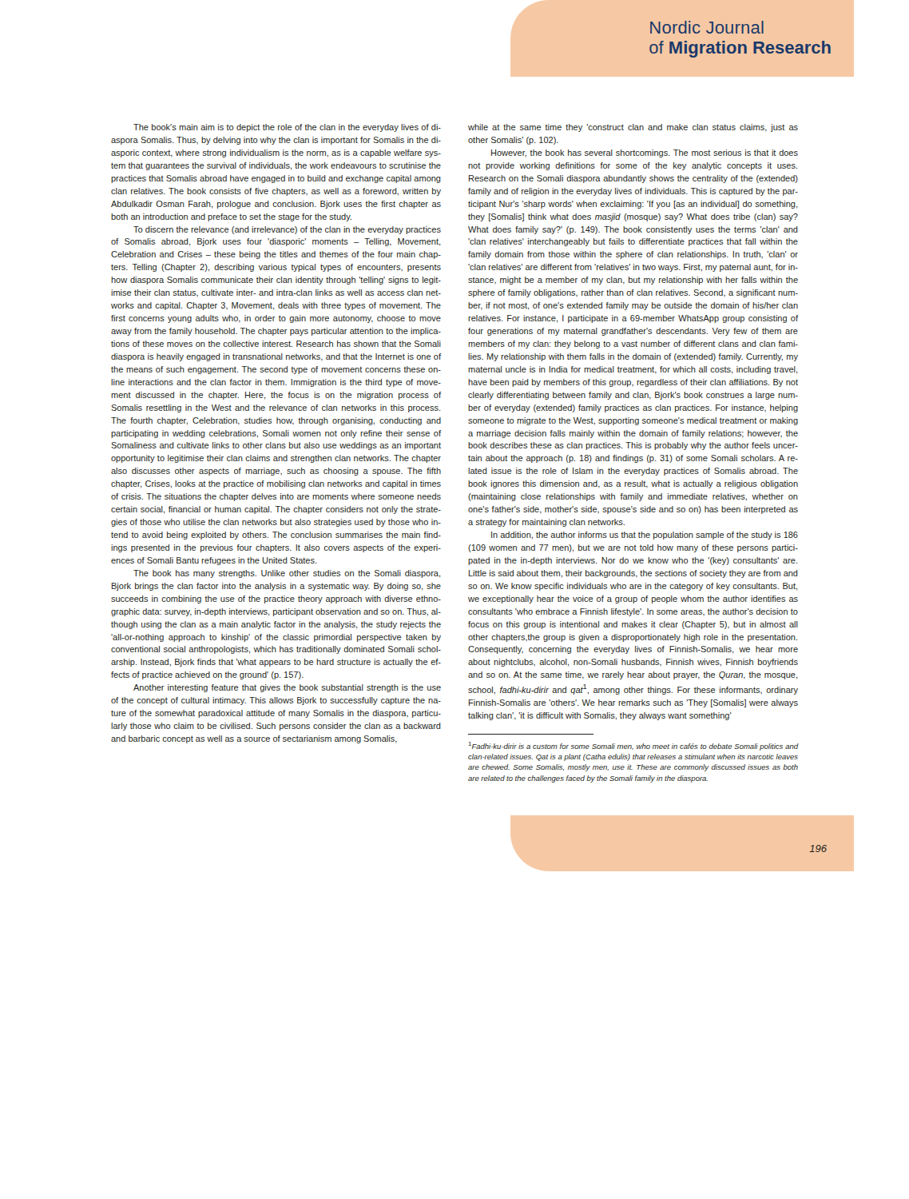Nordic Journal
of Migration Research
The book's main aim is to depict the role of the clan in the everyday lives of diaspora Somalis. Thus, by delving into why the clan is important for Somalis in the diasporic context, where strong individualism is the norm, as is a capable welfare system that guarantees the survival of individuals, the work endeavours to scrutinise the practices that Somalis abroad have engaged in to build and exchange capital among clan relatives. The book consists of five chapters, as well as a foreword, written by Abdulkadir Osman Farah, prologue and conclusion. Bjork uses the first chapter as both an introduction and preface to set the stage for the study.
To discern the relevance (and irrelevance) of the clan in the everyday practices of Somalis abroad, Bjork uses four 'diasporic' moments – Telling, Movement, Celebration and Crises – these being the titles and themes of the four main chapters. Telling (Chapter 2), describing various typical types of encounters, presents how diaspora Somalis communicate their clan identity through 'telling' signs to legitimise their clan status, cultivate inter- and intra-clan links as well as access clan networks and capital. Chapter 3, Movement, deals with three types of movement. The first concerns young adults who, in order to gain more autonomy, choose to move away from the family household. The chapter pays particular attention to the implications of these moves on the collective interest. Research has shown that the Somali diaspora is heavily engaged in transnational networks, and that the Internet is one of the means of such engagement. The second type of movement concerns these online interactions and the clan factor in them. Immigration is the third type of movement discussed in the chapter. Here, the focus is on the migration process of Somalis resettling in the West and the relevance of clan networks in this process. The fourth chapter, Celebration, studies how, through organising, conducting and participating in wedding celebrations, Somali women not only refine their sense of Somaliness and cultivate links to other clans but also use weddings as an important opportunity to legitimise their clan claims and strengthen clan networks. The chapter also discusses other aspects of marriage, such as choosing a spouse. The fifth chapter, Crises, looks at the practice of mobilising clan networks and capital in times of crisis. The situations the chapter delves into are moments where someone needs certain social, financial or human capital. The chapter considers not only the strategies of those who utilise the clan networks but also strategies used by those who intend to avoid being exploited by others. The conclusion summarises the main findings presented in the previous four chapters. It also covers aspects of the experiences of Somali Bantu refugees in the United States.
The book has many strengths. Unlike other studies on the Somali diaspora, Bjork brings the clan factor into the analysis in a systematic way. By doing so, she succeeds in combining the use of the practice theory approach with diverse ethnographic data: survey, in-depth interviews, participant observation and so on. Thus, although using the clan as a main analytic factor in the analysis, the study rejects the 'all-or-nothing approach to kinship' of the classic primordial perspective taken by conventional social anthropologists, which has traditionally dominated Somali scholarship. Instead, Bjork finds that 'what appears to be hard structure is actually the effects of practice achieved on the ground' (p. 157).
Another interesting feature that gives the book substantial strength is the use of the concept of cultural intimacy. This allows Bjork to successfully capture the nature of the somewhat paradoxical attitude of many Somalis in the diaspora, particularly those who claim to be civilised. Such persons consider the clan as a backward and barbaric concept as well as a source of sectarianism among Somalis,
while at the same time they 'construct clan and make clan status claims, just as other Somalis' (p. 102).
However, the book has several shortcomings. The most serious is that it does not provide working definitions for some of the key analytic concepts it uses. Research on the Somali diaspora abundantly shows the centrality of the (extended) family and of religion in the everyday lives of individuals. This is captured by the participant Nur's 'sharp words' when exclaiming: 'If you [as an individual] do something, they [Somalis] think what does masjid (mosque) say? What does tribe (clan) say? What does family say?' (p. 149). The book consistently uses the terms 'clan' and 'clan relatives' interchangeably but fails to differentiate practices that fall within the family domain from those within the sphere of clan relationships. In truth, 'clan' or 'clan relatives' are different from 'relatives' in two ways. First, my paternal aunt, for instance, might be a member of my clan, but my relationship with her falls within the sphere of family obligations, rather than of clan relatives. Second, a significant number, if not most, of one's extended family may be outside the domain of his/her clan relatives. For instance, I participate in a 69-member WhatsApp group consisting of four generations of my maternal grandfather's descendants. Very few of them are members of my clan: they belong to a vast number of different clans and clan families. My relationship with them falls in the domain of (extended) family. Currently, my maternal uncle is in India for medical treatment, for which all costs, including travel, have been paid by members of this group, regardless of their clan affiliations. By not clearly differentiating between family and clan, Bjork's book construes a large number of everyday (extended) family practices as clan practices. For instance, helping someone to migrate to the West, supporting someone's medical treatment or making a marriage decision falls mainly within the domain of family relations; however, the book describes these as clan practices. This is probably why the author feels uncertain about the approach (p. 18) and findings (p. 31) of some Somali scholars. A related issue is the role of Islam in the everyday practices of Somalis abroad. The book ignores this dimension and, as a result, what is actually a religious obligation (maintaining close relationships with family and immediate relatives, whether on one's father's side, mother's side, spouse's side and so on) has been interpreted as a strategy for maintaining clan networks.
In addition, the author informs us that the population sample of the study is 186 (109 women and 77 men), but we are not told how many of these persons participated in the in-depth interviews. Nor do we know who the '(key) consultants' are. Little is said about them, their backgrounds, the sections of society they are from and so on. We know specific individuals who are in the category of key consultants. But, we exceptionally hear the voice of a group of people whom the author identifies as consultants 'who embrace a Finnish lifestyle'. In some areas, the author's decision to focus on this group is intentional and makes it clear (Chapter 5), but in almost all other chapters,the group is given a disproportionately high role in the presentation. Consequently, concerning the everyday lives of Finnish-Somalis, we hear more about nightclubs, alcohol, non-Somali husbands, Finnish wives, Finnish boyfriends and so on. At the same time, we rarely hear about prayer, the Quran, the mosque, school, fadhi-ku-dirir and qat1, among other things. For these informants, ordinary Finnish-Somalis are 'others'. We hear remarks such as 'They [Somalis] were always talking clan', 'it is difficult with Somalis, they always want something'
1Fadhi-ku-dirir is a custom for some Somali men, who meet in cafés to debate Somali politics and clan-related issues. Qat is a plant (Catha edulis) that releases a stimulant when its narcotic leaves are chewed. Some Somalis, mostly men, use it. These are commonly discussed issues as both are related to the challenges faced by the Somali family in the diaspora.
196